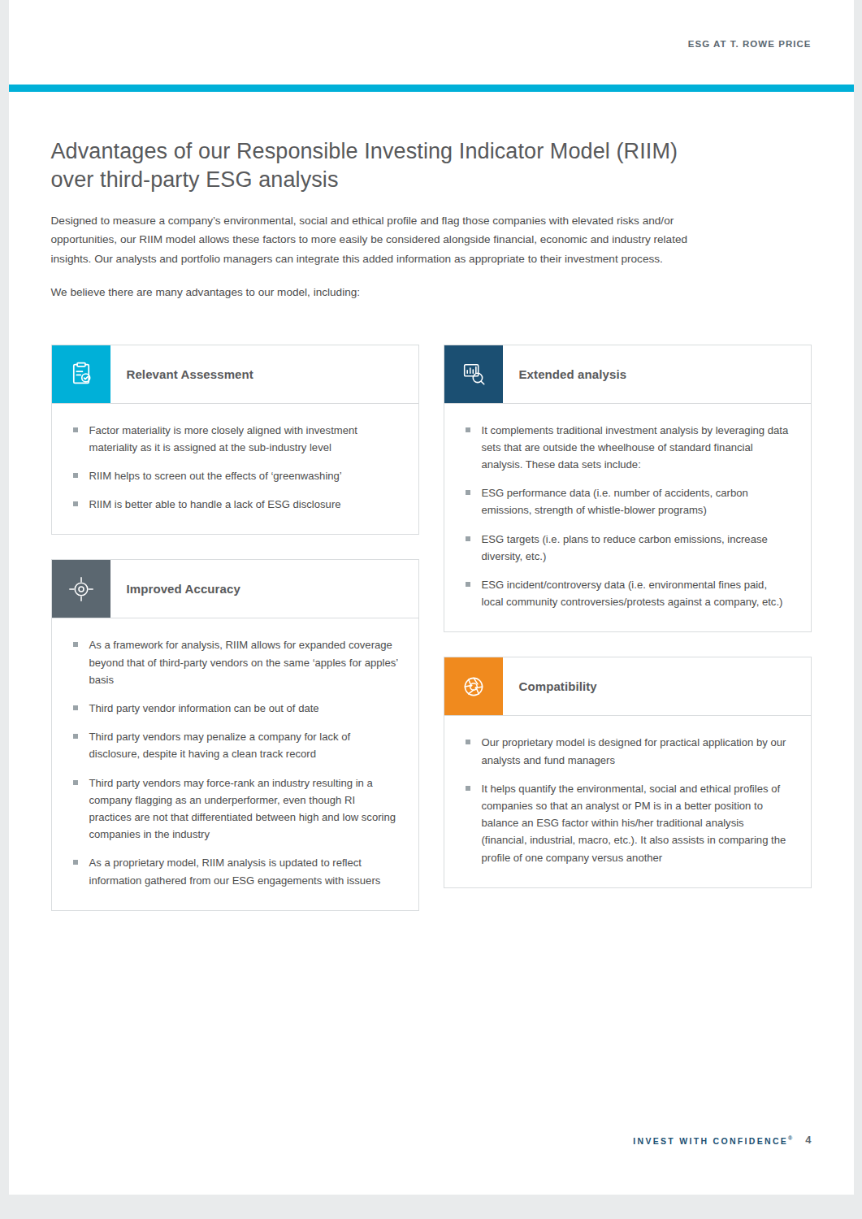ESG AT T. ROWE PRICE
Advantages of our Responsible Investing Indicator Model (RIIM)
over third-party ESG analysis
Designed to measure a company’s environmental, social and ethical profile and flag those companies with elevated risks and/or opportunities, our RIIM model allows these factors to more easily be considered alongside financial, economic and industry related insights. Our analysts and portfolio managers can integrate this added information as appropriate to their investment process.
We believe there are many advantages to our model, including:
Relevant Assessment
Factor materiality is more closely aligned with investment materiality as it is assigned at the sub-industry level
RIIM helps to screen out the effects of ‘greenwashing’
RIIM is better able to handle a lack of ESG disclosure
Improved Accuracy
As a framework for analysis, RIIM allows for expanded coverage beyond that of third-party vendors on the same ‘apples for apples’ basis
Third party vendor information can be out of date
Third party vendors may penalize a company for lack of disclosure, despite it having a clean track record
Third party vendors may force-rank an industry resulting in a company flagging as an underperformer, even though RI practices are not that differentiated between high and low scoring companies in the industry
As a proprietary model, RIIM analysis is updated to reflect information gathered from our ESG engagements with issuers
Extended analysis
It complements traditional investment analysis by leveraging data sets that are outside the wheelhouse of standard financial analysis. These data sets include:
ESG performance data (i.e. number of accidents, carbon emissions, strength of whistle-blower programs)
ESG targets (i.e. plans to reduce carbon emissions, increase diversity, etc.)
ESG incident/controversy data (i.e. environmental fines paid, local community controversies/protests against a company, etc.)
Compatibility
Our proprietary model is designed for practical application by our analysts and fund managers
It helps quantify the environmental, social and ethical profiles of companies so that an analyst or PM is in a better position to balance an ESG factor within his/her traditional analysis (financial, industrial, macro, etc.). It also assists in comparing the profile of one company versus another
Invest with confidence® 4